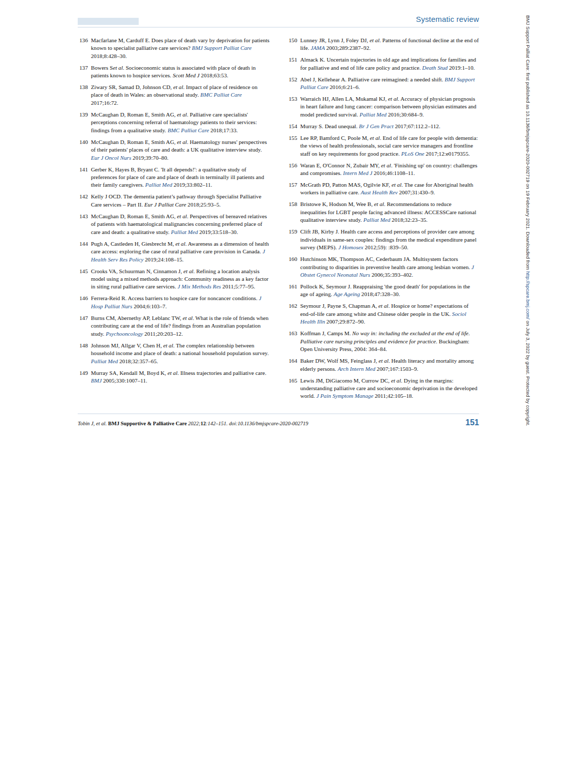Systematic review
BMJ Support Palliat Care: first published as 10.1136/bmjspcare-2020-002719 on 19 February 2021. Downloaded from http://spcare.bmj.com/ on July 3, 2022 by guest. Protected by copyright.
136 Macfarlane M, Carduff E. Does place of death vary by deprivation for patients known to specialist palliative care services? BMJ Support Palliat Care 2018;8:428–30.
137 Bowers Set al. Socioeconomic status is associated with place of death in patients known to hospice services. Scott Med J 2018;63:53.
138 Ziwary SR, Samad D, Johnson CD, et al. Impact of place of residence on place of death in Wales: an observational study. BMC Palliat Care 2017;16:72.
139 McCaughan D, Roman E, Smith AG, et al. Palliative care specialists' perceptions concerning referral of haematology patients to their services: findings from a qualitative study. BMC Palliat Care 2018;17:33.
140 McCaughan D, Roman E, Smith AG, et al. Haematology nurses' perspectives of their patients' places of care and death: a UK qualitative interview study. Eur J Oncol Nurs 2019;39:70–80.
141 Gerber K, Hayes B, Bryant C. 'It all depends!': a qualitative study of preferences for place of care and place of death in terminally ill patients and their family caregivers. Palliat Med 2019;33:802–11.
142 Kelly J OCD. The dementia patient’s pathway through Specialist Palliative Care services – Part II. Eur J Palliat Care 2018;25:93–5.
143 McCaughan D, Roman E, Smith AG, et al. Perspectives of bereaved relatives of patients with haematological malignancies concerning preferred place of care and death: a qualitative study. Palliat Med 2019;33:518–30.
144 Pugh A, Castleden H, Giesbrecht M, et al. Awareness as a dimension of health care access: exploring the case of rural palliative care provision in Canada. J Health Serv Res Policy 2019;24:108–15.
145 Crooks VA, Schuurman N, Cinnamon J, et al. Refining a location analysis model using a mixed methods approach: Community readiness as a key factor in siting rural palliative care services. J Mix Methods Res 2011;5:77–95.
146 Ferrera-Reid R. Access barriers to hospice care for noncancer conditions. J Hosp Palliat Nurs 2004;6:103–7.
147 Burns CM, Abernethy AP, Leblanc TW, et al. What is the role of friends when contributing care at the end of life? findings from an Australian population study. Psychooncology 2011;20:203–12.
148 Johnson MJ, Allgar V, Chen H, et al. The complex relationship between household income and place of death: a national household population survey. Palliat Med 2018;32:357–65.
149 Murray SA, Kendall M, Boyd K, et al. Illness trajectories and palliative care. BMJ 2005;330:1007–11.
150 Lunney JR, Lynn J, Foley DJ, et al. Patterns of functional decline at the end of life. JAMA 2003;289:2387–92.
151 Almack K. Uncertain trajectories in old age and implications for families and for palliative and end of life care policy and practice. Death Stud 2019:1–10.
152 Abel J, Kellehear A. Palliative care reimagined: a needed shift. BMJ Support Palliat Care 2016;6:21–6.
153 Warraich HJ, Allen LA, Mukamal KJ, et al. Accuracy of physician prognosis in heart failure and lung cancer: comparison between physician estimates and model predicted survival. Palliat Med 2016;30:684–9.
154 Murray S. Dead unequal. Br J Gen Pract 2017;67:112.2–112.
155 Lee RP, Bamford C, Poole M, et al. End of life care for people with dementia: the views of health professionals, social care service managers and frontline staff on key requirements for good practice. PLoS One 2017;12:e0179355.
156 Waran E, O'Connor N, Zubair MY, et al. 'Finishing up' on country: challenges and compromises. Intern Med J 2016;46:1108–11.
157 McGrath PD, Patton MAS, Ogilvie KF, et al. The case for Aboriginal health workers in palliative care. Aust Health Rev 2007;31:430–9.
158 Bristowe K, Hodson M, Wee B, et al. Recommendations to reduce inequalities for LGBT people facing advanced illness: ACCESSCare national qualitative interview study. Palliat Med 2018;32:23–35.
159 Clift JB, Kirby J. Health care access and perceptions of provider care among individuals in same-sex couples: findings from the medical expenditure panel survey (MEPS). J Homosex 2012;59): :839–50.
160 Hutchinson MK, Thompson AC, Cederbaum JA. Multisystem factors contributing to disparities in preventive health care among lesbian women. J Obstet Gynecol Neonatal Nurs 2006;35:393–402.
161 Pollock K, Seymour J. Reappraising 'the good death' for populations in the age of ageing. Age Ageing 2018;47:328–30.
162 Seymour J, Payne S, Chapman A, et al. Hospice or home? expectations of end-of-life care among white and Chinese older people in the UK. Sociol Health Illn 2007;29:872–90.
163 Koffman J, Camps M. No way in: including the excluded at the end of life. Palliative care nursing principles and evidence for practice. Buckingham: Open University Press, 2004: 364–84.
164 Baker DW, Wolf MS, Feinglass J, et al. Health literacy and mortality among elderly persons. Arch Intern Med 2007;167:1503–9.
165 Lewis JM, DiGiacomo M, Currow DC, et al. Dying in the margins: understanding palliative care and socioeconomic deprivation in the developed world. J Pain Symptom Manage 2011;42:105–18.
Tobin J, et al. BMJ Supportive & Palliative Care 2022;12:142–151. doi:10.1136/bmjspcare-2020-002719
151